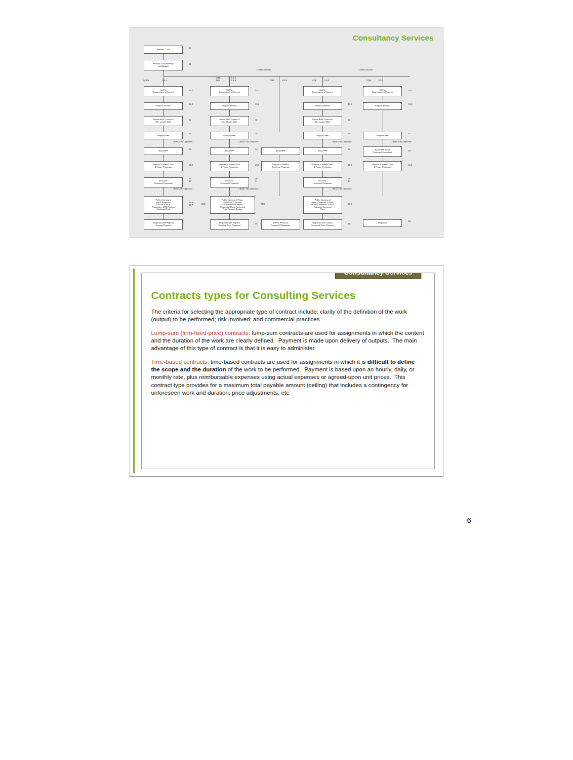Consultancy Services
Finalize T O R
10
Finalize Cost Estimate
and Budget
11
< USD 100,000
< USD 200,000
QCBS
9.3.1
QBS
FBS
9.3.2
9.3.3
SSS
9.3.6
LCS
9.3.4
CQS
9.3.5
Call for
Expressions of Interest
13.2
Call for
Expressions of Interest
13.2
Call for
Expressions of Interest
Call for
Expressions of Interest
13.2
Prepare Shortlist
13.3
Prepare Shortlist
13.3
Prepare Shortlist
13.3
Prepare Shortlist
13.3
Define Eval. Criteria &
Min. Qualif. Mark
12
Define Eval. Criteria &
Min. Qualif. Mark
12
Define Eval. Criteria &
Min. Qualif. Mark
12
Prepare RFP
14
Prepare RFP
14
Prepare RFP
14
Prepare RFP
14
← Bank's No-Objection
← Bank's No-Objection
← Bank's No-Objection
← Bank's No-Objection
Send RFP
14
Send RFP
14
Send RFP
14
Send RFP
14
Send RFP to the
Selected Consultant
14
Prepare & Submit Tech.
& Finan. Proposals
16.2
Prepare & Submit Tech.
& Finan. Proposals
16.2
Prepare & Submit
Technical Proposal
16.2
Prepare & Submit Tech.
& Finan. Proposals
16.2
Prepare & Submit Tech.
& Finan. Proposals
16.2
Evaluate
Technical Proposals
16
17
Evaluate
Technical Proposals
16
17
Evaluate
Technical Proposals
16
17
← Bank's No-Objection
← Bank's No-Objection
← Bank's No-Objection
Public Opening of
Finan. Proposals
if Score of Tech.
Proposals > MTS Perform
Combined Eval.
16.6
16.7
QBS
Public Opening of Finan.
Proposals; Calculate
Corrected Price; Reject
Proposals Whose Corrected
Price Exceeds Budget
FBS
Public Opening of
Finan. Proposals if Score
of Tech. Proposals > MTS
Calculate Corrected
Price
16.6
Negotiate with Highest
Scoring Proposal
Negotiate with Highest
Ranking Tech. Proposal
18
Submit Financial
Proposal & Negotiate
18
Negotiate with Lowest
Corrected Price Proposal
18
Negotiate
18
Consultancy Services
Contracts types for Consulting Services
The criteria for selecting the appropriate type of contract include: clarity of the definition of the work (output) to be performed; risk involved; and commercial practices
Lump-sum (firm-fixed-price) contracts: lump-sum contracts are used for assignments in which the content and the duration of the work are clearly defined. Payment is made upon delivery of outputs. The main advantage of this type of contract is that it is easy to administer.
Time-based contracts: time-based contracts are used for assignments in which it is difficult to define the scope and the duration of the work to be performed. Payment is based upon an hourly, daily, or monthly rate, plus reimbursable expenses using actual expenses or agreed-upon unit prices. This contract type provides for a maximum total payable amount (ceiling) that includes a contingency for unforeseen work and duration, price adjustments, etc
6